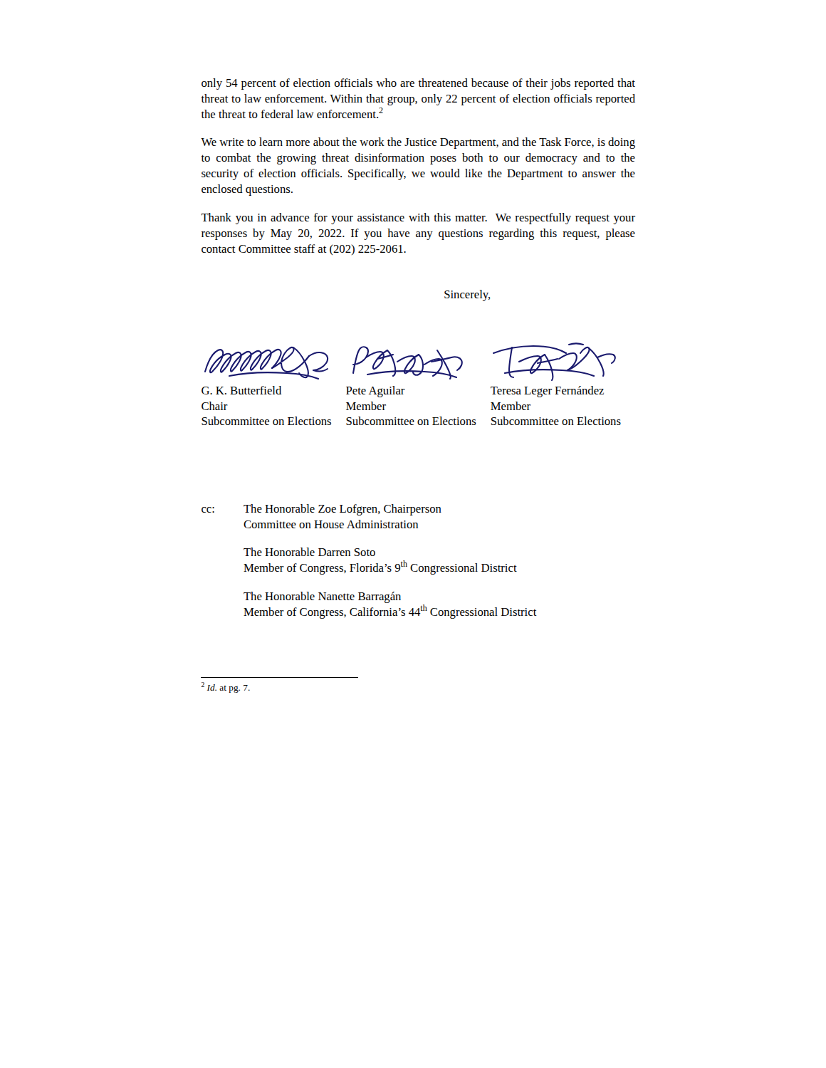only 54 percent of election officials who are threatened because of their jobs reported that threat to law enforcement. Within that group, only 22 percent of election officials reported the threat to federal law enforcement.2
We write to learn more about the work the Justice Department, and the Task Force, is doing to combat the growing threat disinformation poses both to our democracy and to the security of election officials. Specifically, we would like the Department to answer the enclosed questions.
Thank you in advance for your assistance with this matter. We respectfully request your responses by May 20, 2022. If you have any questions regarding this request, please contact Committee staff at (202) 225-2061.
Sincerely,
G. K. Butterfield
Chair
Subcommittee on Elections
Pete Aguilar
Member
Subcommittee on Elections
Teresa Leger Fernández
Member
Subcommittee on Elections
cc:
The Honorable Zoe Lofgren, Chairperson
Committee on House Administration
The Honorable Darren Soto
Member of Congress, Florida’s 9th Congressional District
The Honorable Nanette Barragán
Member of Congress, California’s 44th Congressional District
2 Id. at pg. 7.